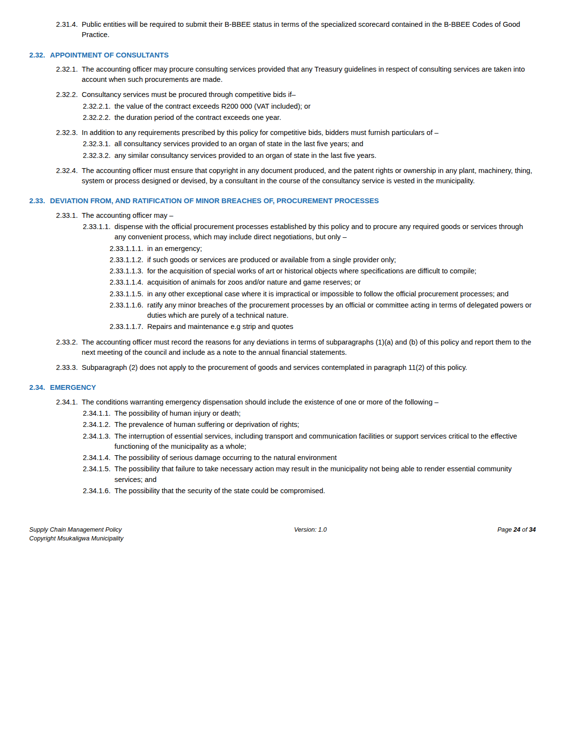2.31.4.
Public entities will be required to submit their B-BBEE status in terms of the specialized scorecard contained in the B-BBEE Codes of Good Practice.
2.32.
Appointment of Consultants
2.32.1.
The accounting officer may procure consulting services provided that any Treasury guidelines in respect of consulting services are taken into account when such procurements are made.
2.32.2.
Consultancy services must be procured through competitive bids if–
2.32.2.1.
the value of the contract exceeds R200 000 (VAT included); or
2.32.2.2.
the duration period of the contract exceeds one year.
2.32.3.
In addition to any requirements prescribed by this policy for competitive bids, bidders must furnish particulars of –
2.32.3.1.
all consultancy services provided to an organ of state in the last five years; and
2.32.3.2.
any similar consultancy services provided to an organ of state in the last five years.
2.32.4.
The accounting officer must ensure that copyright in any document produced, and the patent rights or ownership in any plant, machinery, thing, system or process designed or devised, by a consultant in the course of the consultancy service is vested in the municipality.
2.33.
Deviation from, and Ratification of Minor Breaches of, Procurement Processes
2.33.1.
The accounting officer may –
2.33.1.1.
dispense with the official procurement processes established by this policy and to procure any required goods or services through any convenient process, which may include direct negotiations, but only –
2.33.1.1.1.
in an emergency;
2.33.1.1.2.
if such goods or services are produced or available from a single provider only;
2.33.1.1.3.
for the acquisition of special works of art or historical objects where specifications are difficult to compile;
2.33.1.1.4.
acquisition of animals for zoos and/or nature and game reserves; or
2.33.1.1.5.
in any other exceptional case where it is impractical or impossible to follow the official procurement processes; and
2.33.1.1.6.
ratify any minor breaches of the procurement processes by an official or committee acting in terms of delegated powers or duties which are purely of a technical nature.
2.33.1.1.7.
Repairs and maintenance e.g strip and quotes
2.33.2.
The accounting officer must record the reasons for any deviations in terms of subparagraphs (1)(a) and (b) of this policy and report them to the next meeting of the council and include as a note to the annual financial statements.
2.33.3.
Subparagraph (2) does not apply to the procurement of goods and services contemplated in paragraph 11(2) of this policy.
2.34.
Emergency
2.34.1.
The conditions warranting emergency dispensation should include the existence of one or more of the following –
2.34.1.1.
The possibility of human injury or death;
2.34.1.2.
The prevalence of human suffering or deprivation of rights;
2.34.1.3.
The interruption of essential services, including transport and communication facilities or support services critical to the effective functioning of the municipality as a whole;
2.34.1.4.
The possibility of serious damage occurring to the natural environment
2.34.1.5.
The possibility that failure to take necessary action may result in the municipality not being able to render essential community services; and
2.34.1.6.
The possibility that the security of the state could be compromised.
Supply Chain Management Policy Copyright Msukaligwa Municipality
Version: 1.0
Page 24 of 34